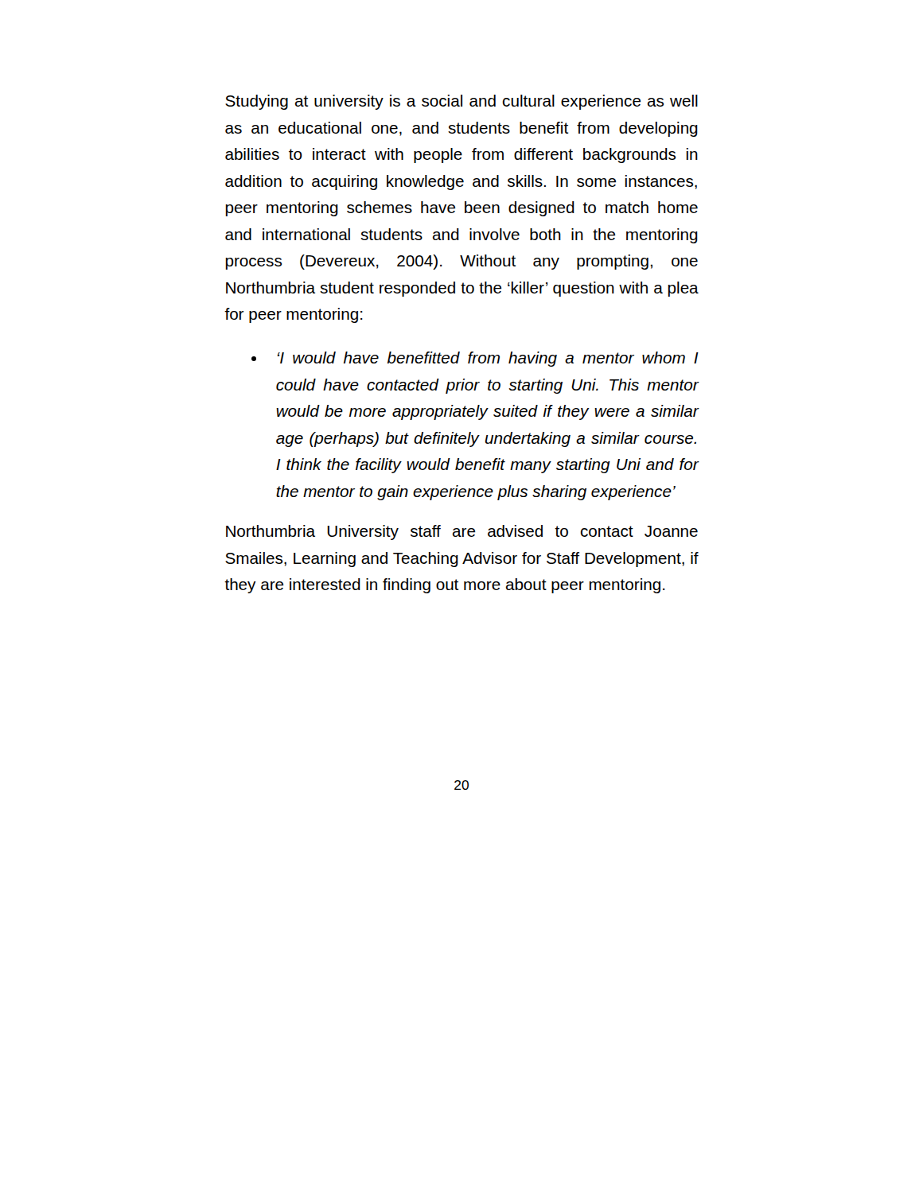Studying at university is a social and cultural experience as well as an educational one, and students benefit from developing abilities to interact with people from different backgrounds in addition to acquiring knowledge and skills. In some instances, peer mentoring schemes have been designed to match home and international students and involve both in the mentoring process (Devereux, 2004). Without any prompting, one Northumbria student responded to the ‘killer’ question with a plea for peer mentoring:
‘I would have benefitted from having a mentor whom I could have contacted prior to starting Uni. This mentor would be more appropriately suited if they were a similar age (perhaps) but definitely undertaking a similar course. I think the facility would benefit many starting Uni and for the mentor to gain experience plus sharing experience’
Northumbria University staff are advised to contact Joanne Smailes, Learning and Teaching Advisor for Staff Development, if they are interested in finding out more about peer mentoring.
20